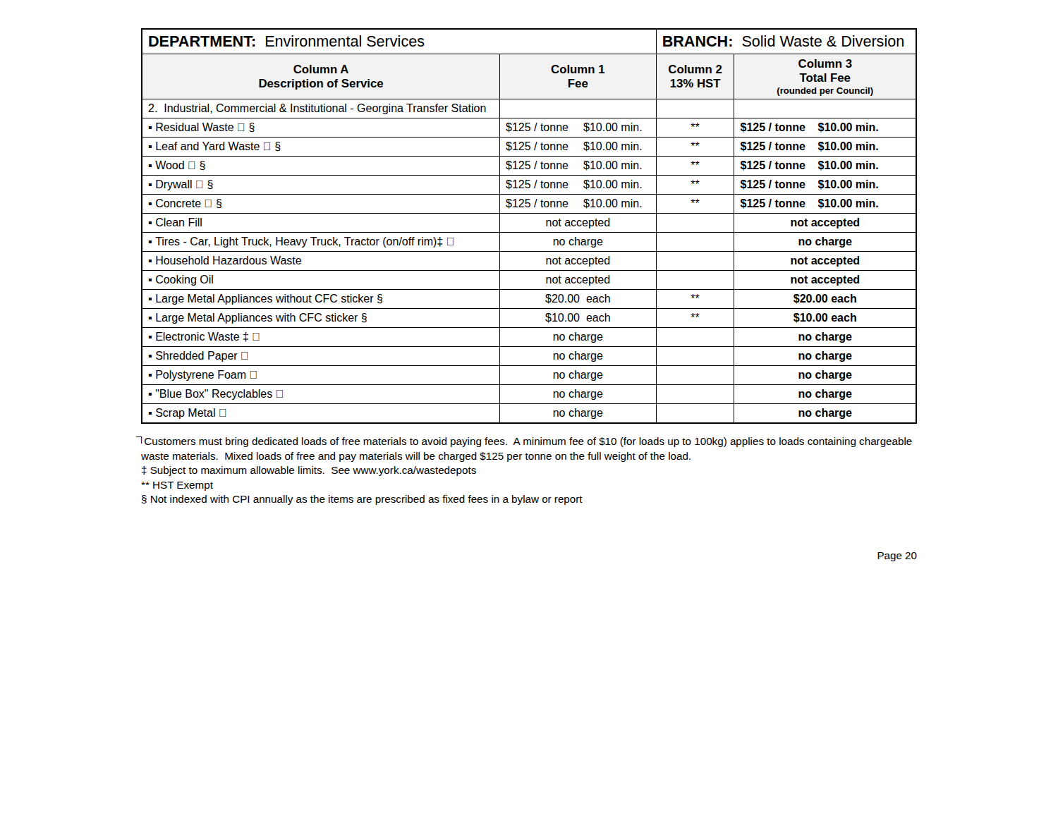| DEPARTMENT: Environmental Services | BRANCH: Solid Waste & Diversion |
| Column A Description of Service | Column 1 Fee | Column 2 13% HST | Column 3 Total Fee (rounded per Council) |
| 2. Industrial, Commercial & Institutional - Georgina Transfer Station | | | |
| Residual Waste ⃧ § | $125 / tonne $10.00 min. | ** | $125 / tonne $10.00 min. |
| Leaf and Yard Waste ⃧ § | $125 / tonne $10.00 min. | ** | $125 / tonne $10.00 min. |
| Wood ⃧ § | $125 / tonne $10.00 min. | ** | $125 / tonne $10.00 min. |
| Drywall ⃧ § | $125 / tonne $10.00 min. | ** | $125 / tonne $10.00 min. |
| Concrete ⃧ § | $125 / tonne $10.00 min. | ** | $125 / tonne $10.00 min. |
| Clean Fill | not accepted | | not accepted |
| Tires - Car, Light Truck, Heavy Truck, Tractor (on/off rim)‡ ⃧ | no charge | | no charge |
| Household Hazardous Waste | not accepted | | not accepted |
| Cooking Oil | not accepted | | not accepted |
| Large Metal Appliances without CFC sticker § | $20.00 each | ** | $20.00 each |
| Large Metal Appliances with CFC sticker § | $10.00 each | ** | $10.00 each |
| Electronic Waste ‡ ⃧ | no charge | | no charge |
| Shredded Paper ⃧ | no charge | | no charge |
| Polystyrene Foam ⃧ | no charge | | no charge |
| "Blue Box" Recyclables ⃧ | no charge | | no charge |
| Scrap Metal ⃧ | no charge | | no charge |
⃧ Customers must bring dedicated loads of free materials to avoid paying fees. A minimum fee of $10 (for loads up to 100kg) applies to loads containing chargeable waste materials. Mixed loads of free and pay materials will be charged $125 per tonne on the full weight of the load.
‡ Subject to maximum allowable limits. See www.york.ca/wastedepots
** HST Exempt
§ Not indexed with CPI annually as the items are prescribed as fixed fees in a bylaw or report
Page 20